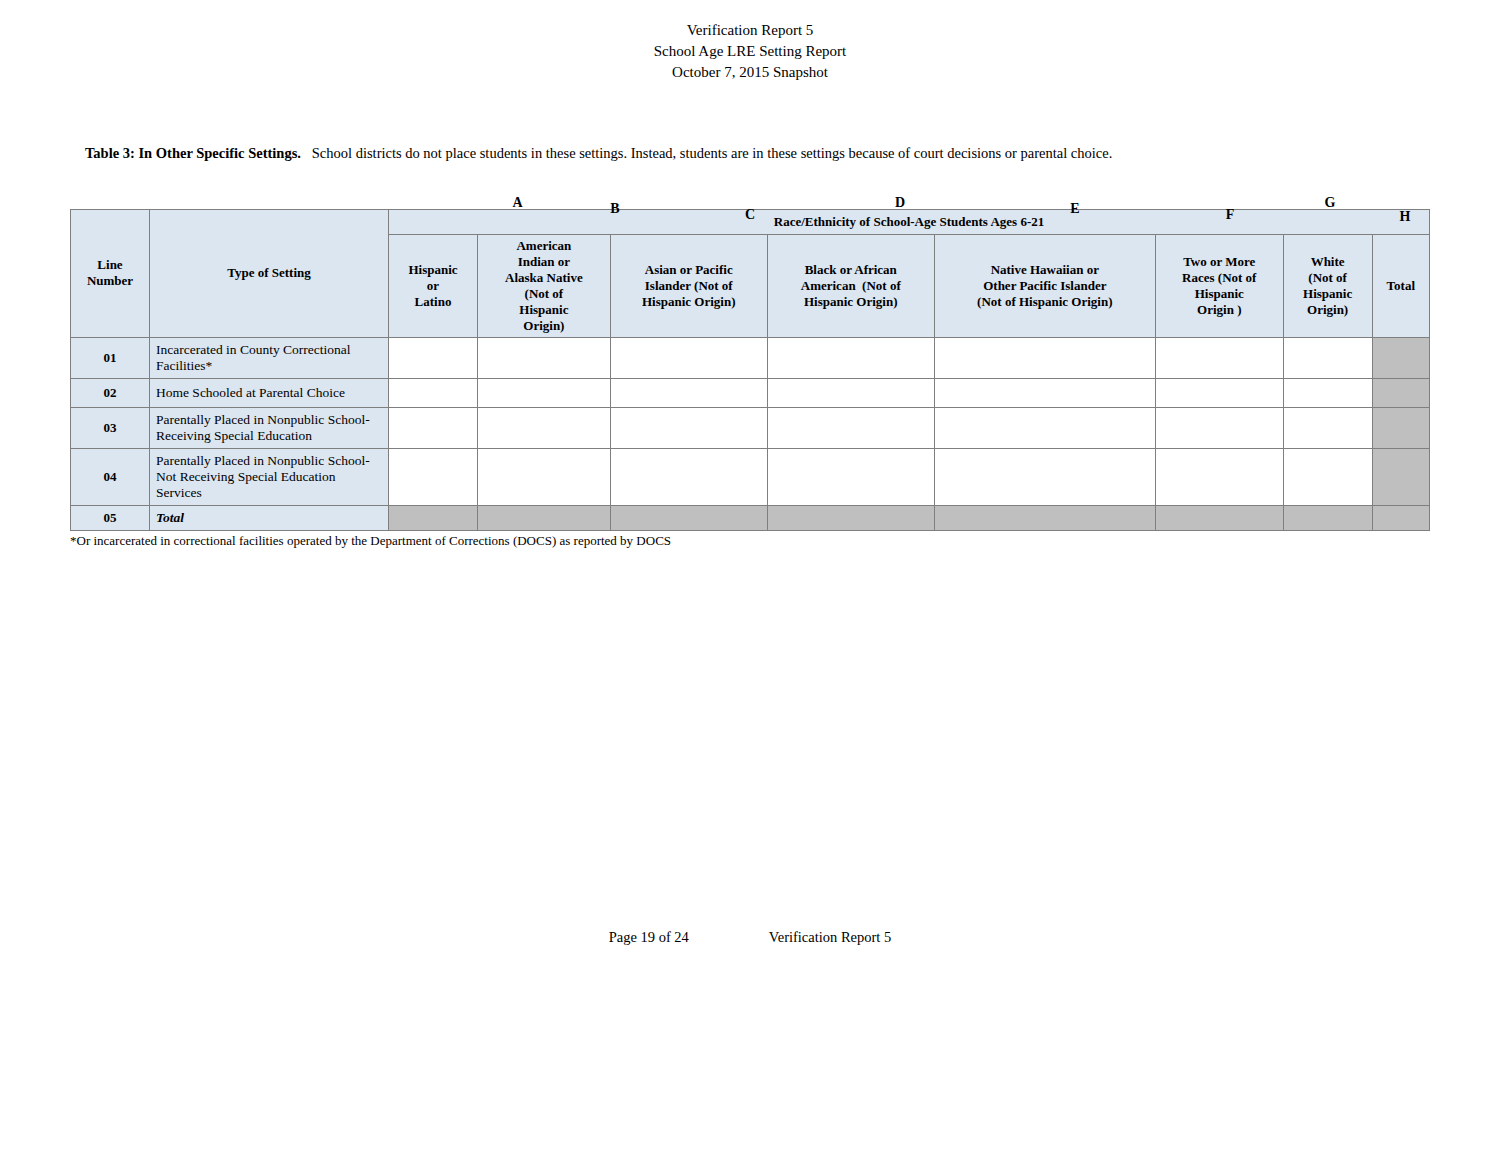Verification Report 5
School Age LRE Setting Report
October 7, 2015 Snapshot
Table 3: In Other Specific Settings. School districts do not place students in these settings. Instead, students are in these settings because of court decisions or parental choice.
A B C D E F G H
| Line Number | Type of Setting | Race/Ethnicity of School-Age Students Ages 6-21 |
| --- | --- | --- |
| Hispanic or Latino | American Indian or Alaska Native (Not of Hispanic Origin) | Asian or Pacific Islander (Not of Hispanic Origin) | Black or African American (Not of Hispanic Origin) | Native Hawaiian or Other Pacific Islander (Not of Hispanic Origin) | Two or More Races (Not of Hispanic Origin ) | White (Not of Hispanic Origin) | Total |
| 01 | Incarcerated in County Correctional Facilities* | | | | | | | | |
| 02 | Home Schooled at Parental Choice | | | | | | | | |
| 03 | Parentally Placed in Nonpublic School-Receiving Special Education | | | | | | | | |
| 04 | Parentally Placed in Nonpublic School-Not Receiving Special Education Services | | | | | | | | |
| 05 | Total | | | | | | | | |
*Or incarcerated in correctional facilities operated by the Department of Corrections (DOCS) as reported by DOCS
Page 19 of 24 Verification Report 5